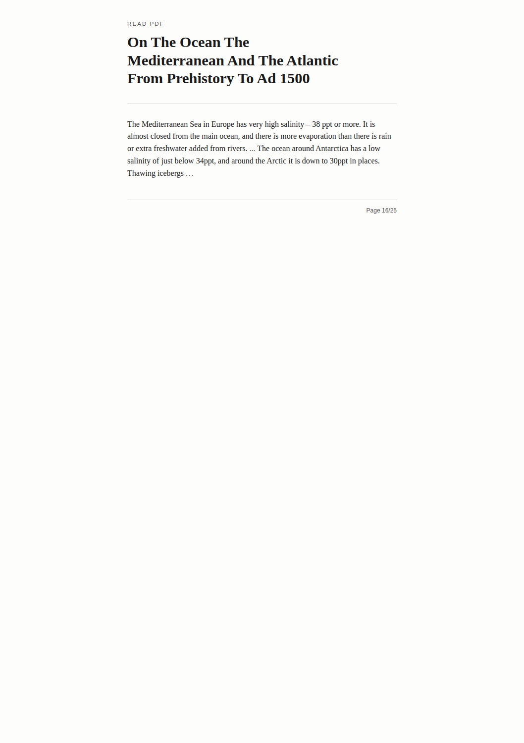Read PDF
On The Ocean The Mediterranean And The Atlantic From Prehistory To Ad 1500
The Mediterranean Sea in Europe has very high salinity – 38 ppt or more. It is almost closed from the main ocean, and there is more evaporation than there is rain or extra freshwater added from rivers. ... The ocean around Antarctica has a low salinity of just below 34ppt, and around the Arctic it is down to 30ppt in places. Thawing icebergs ...
Page 16/25